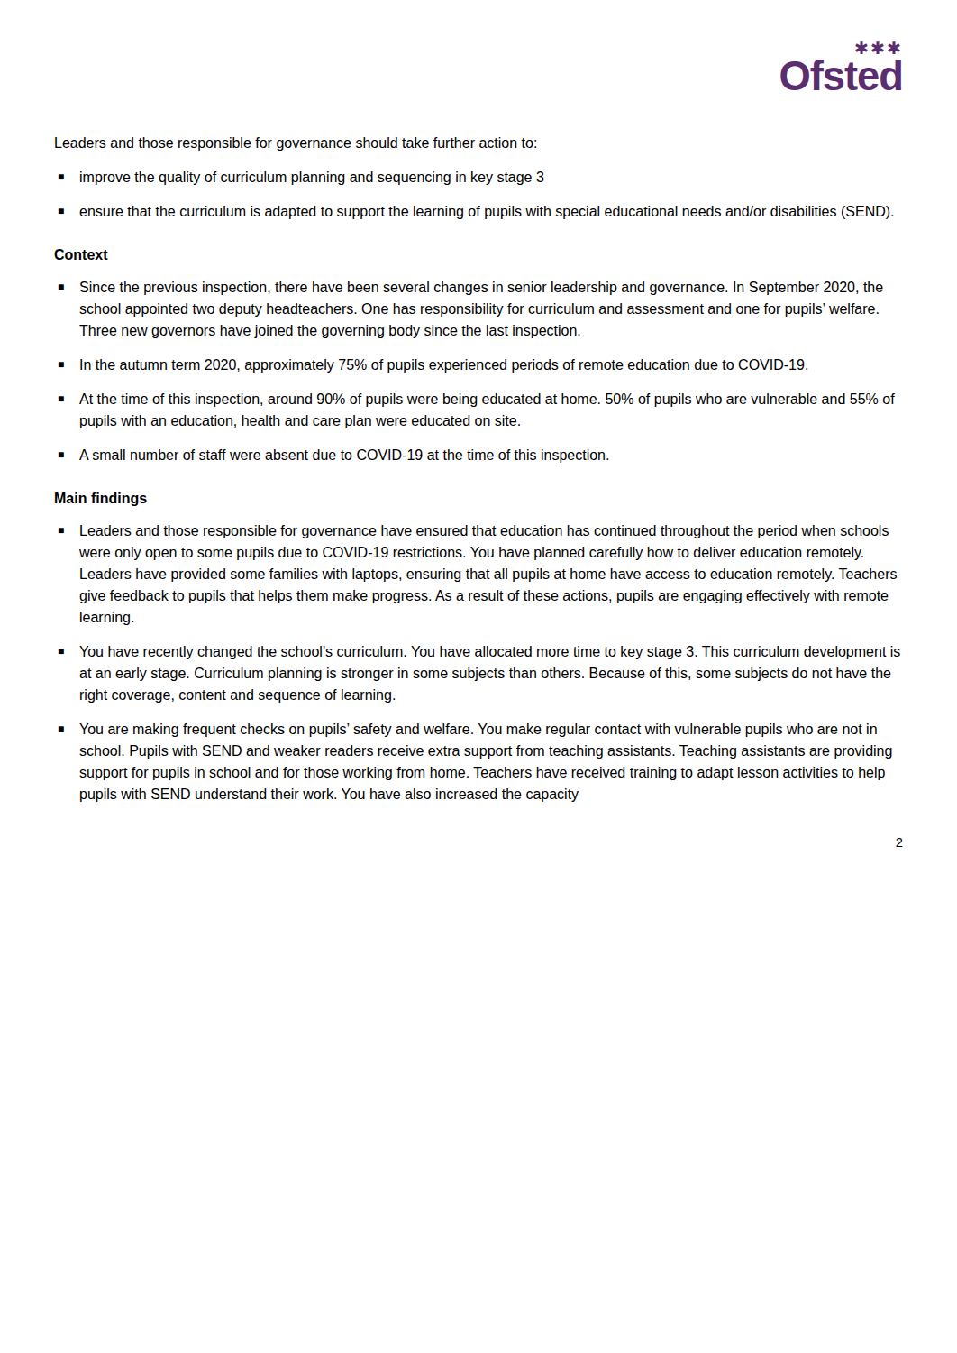✱✱✱
Ofsted
Leaders and those responsible for governance should take further action to:
improve the quality of curriculum planning and sequencing in key stage 3
ensure that the curriculum is adapted to support the learning of pupils with special educational needs and/or disabilities (SEND).
Context
Since the previous inspection, there have been several changes in senior leadership and governance. In September 2020, the school appointed two deputy headteachers. One has responsibility for curriculum and assessment and one for pupils’ welfare. Three new governors have joined the governing body since the last inspection.
In the autumn term 2020, approximately 75% of pupils experienced periods of remote education due to COVID-19.
At the time of this inspection, around 90% of pupils were being educated at home. 50% of pupils who are vulnerable and 55% of pupils with an education, health and care plan were educated on site.
A small number of staff were absent due to COVID-19 at the time of this inspection.
Main findings
Leaders and those responsible for governance have ensured that education has continued throughout the period when schools were only open to some pupils due to COVID-19 restrictions. You have planned carefully how to deliver education remotely. Leaders have provided some families with laptops, ensuring that all pupils at home have access to education remotely. Teachers give feedback to pupils that helps them make progress. As a result of these actions, pupils are engaging effectively with remote learning.
You have recently changed the school’s curriculum. You have allocated more time to key stage 3. This curriculum development is at an early stage. Curriculum planning is stronger in some subjects than others. Because of this, some subjects do not have the right coverage, content and sequence of learning.
You are making frequent checks on pupils’ safety and welfare. You make regular contact with vulnerable pupils who are not in school. Pupils with SEND and weaker readers receive extra support from teaching assistants. Teaching assistants are providing support for pupils in school and for those working from home. Teachers have received training to adapt lesson activities to help pupils with SEND understand their work. You have also increased the capacity
2